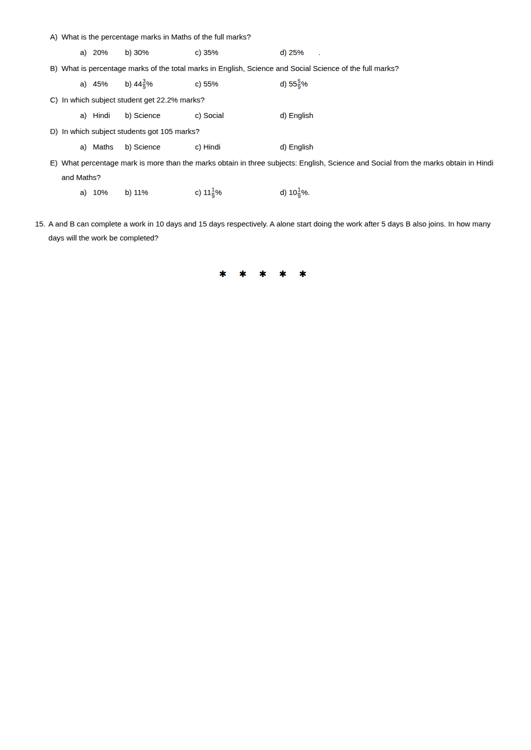A)
What is the percentage marks in Maths of the full marks?
a) 20% b) 30% c) 35% d) 25% .
B)
What is percentage marks of the total marks in English, Science and Social Science of the full marks?
a) 45% b) 4439% c) 55% d) 5559%
C)
In which subject student get 22.2% marks?
a) Hindi b) Science c) Social d) English
D)
In which subject students got 105 marks?
a) Maths b) Science c) Hindi d) English
E)
What percentage mark is more than the marks obtain in three subjects: English, Science and Social from the marks obtain in Hindi and Maths?
a) 10% b) 11% c) 1119% d) 1019%.
15.
A and B can complete a work in 10 days and 15 days respectively. A alone start doing the work after 5 days B also joins. In how many days will the work be completed?
✱ ✱ ✱ ✱ ✱